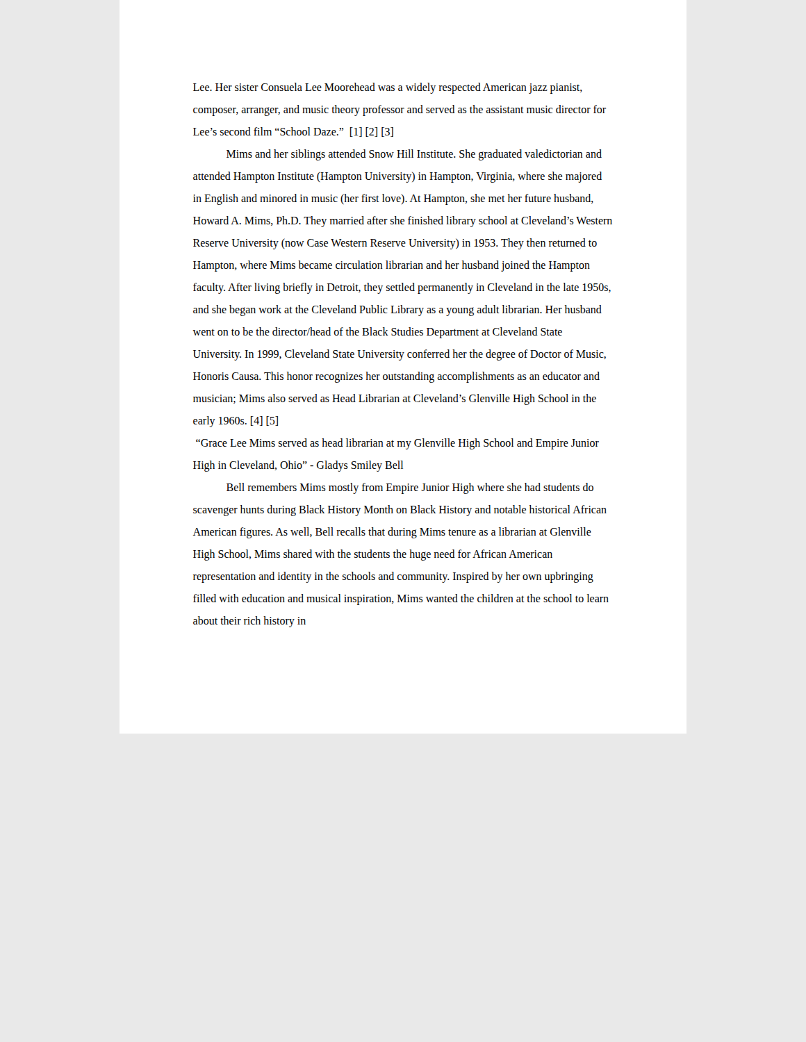Lee. Her sister Consuela Lee Moorehead was a widely respected American jazz pianist, composer, arranger, and music theory professor and served as the assistant music director for Lee’s second film “School Daze.” [1] [2] [3]
Mims and her siblings attended Snow Hill Institute. She graduated valedictorian and attended Hampton Institute (Hampton University) in Hampton, Virginia, where she majored in English and minored in music (her first love). At Hampton, she met her future husband, Howard A. Mims, Ph.D. They married after she finished library school at Cleveland’s Western Reserve University (now Case Western Reserve University) in 1953. They then returned to Hampton, where Mims became circulation librarian and her husband joined the Hampton faculty. After living briefly in Detroit, they settled permanently in Cleveland in the late 1950s, and she began work at the Cleveland Public Library as a young adult librarian. Her husband went on to be the director/head of the Black Studies Department at Cleveland State University. In 1999, Cleveland State University conferred her the degree of Doctor of Music, Honoris Causa. This honor recognizes her outstanding accomplishments as an educator and musician; Mims also served as Head Librarian at Cleveland’s Glenville High School in the early 1960s. [4] [5]
“Grace Lee Mims served as head librarian at my Glenville High School and Empire Junior High in Cleveland, Ohio” - Gladys Smiley Bell
Bell remembers Mims mostly from Empire Junior High where she had students do scavenger hunts during Black History Month on Black History and notable historical African American figures. As well, Bell recalls that during Mims tenure as a librarian at Glenville High School, Mims shared with the students the huge need for African American representation and identity in the schools and community. Inspired by her own upbringing filled with education and musical inspiration, Mims wanted the children at the school to learn about their rich history in